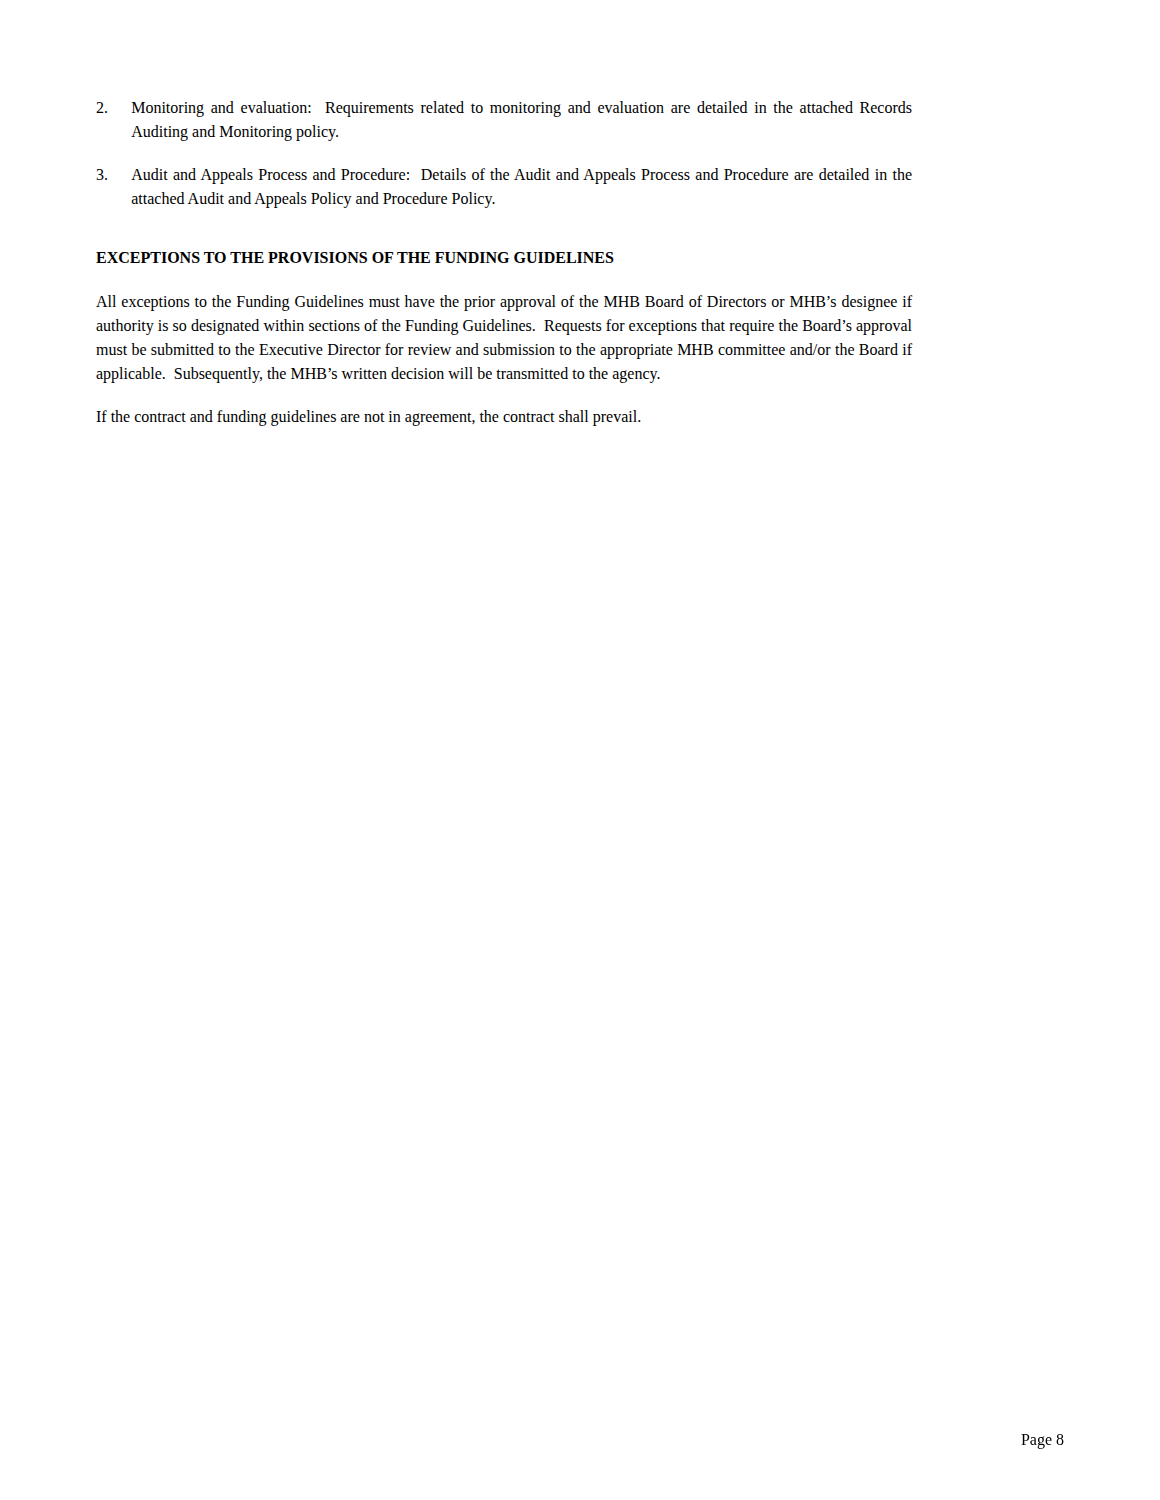2. Monitoring and evaluation: Requirements related to monitoring and evaluation are detailed in the attached Records Auditing and Monitoring policy.
3. Audit and Appeals Process and Procedure: Details of the Audit and Appeals Process and Procedure are detailed in the attached Audit and Appeals Policy and Procedure Policy.
Exceptions to the Provisions of the Funding Guidelines
All exceptions to the Funding Guidelines must have the prior approval of the MHB Board of Directors or MHB’s designee if authority is so designated within sections of the Funding Guidelines. Requests for exceptions that require the Board’s approval must be submitted to the Executive Director for review and submission to the appropriate MHB committee and/or the Board if applicable. Subsequently, the MHB’s written decision will be transmitted to the agency.
If the contract and funding guidelines are not in agreement, the contract shall prevail.
Page 8